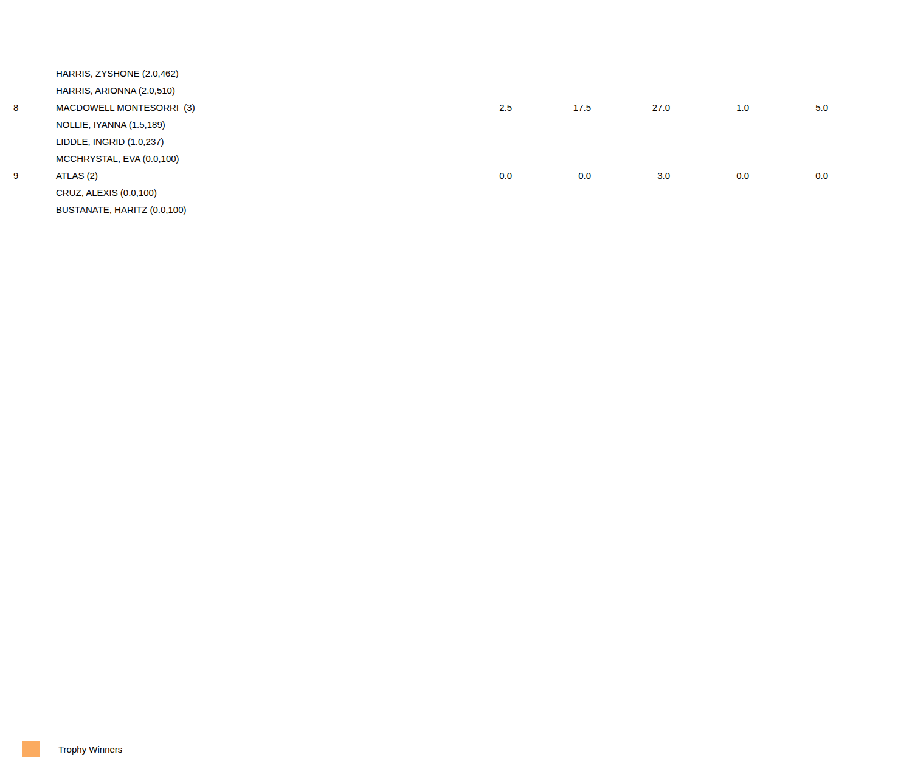| | HARRIS, ZYSHONE (2.0,462) | | | | | |
| | HARRIS, ARIONNA (2.0,510) | | | | | |
| 8 | MACDOWELL MONTESORRI (3) | 2.5 | 17.5 | 27.0 | 1.0 | 5.0 |
| | NOLLIE, IYANNA (1.5,189) | | | | | |
| | LIDDLE, INGRID (1.0,237) | | | | | |
| | MCCHRYSTAL, EVA (0.0,100) | | | | | |
| 9 | ATLAS (2) | 0.0 | 0.0 | 3.0 | 0.0 | 0.0 |
| | CRUZ, ALEXIS (0.0,100) | | | | | |
| | BUSTANATE, HARITZ (0.0,100) | | | | | |
Trophy Winners